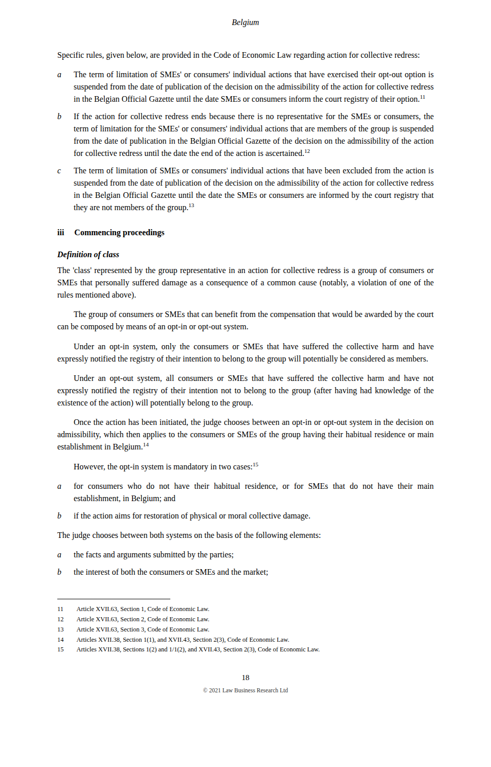Belgium
Specific rules, given below, are provided in the Code of Economic Law regarding action for collective redress:
The term of limitation of SMEs' or consumers' individual actions that have exercised their opt-out option is suspended from the date of publication of the decision on the admissibility of the action for collective redress in the Belgian Official Gazette until the date SMEs or consumers inform the court registry of their option.11
If the action for collective redress ends because there is no representative for the SMEs or consumers, the term of limitation for the SMEs' or consumers' individual actions that are members of the group is suspended from the date of publication in the Belgian Official Gazette of the decision on the admissibility of the action for collective redress until the date the end of the action is ascertained.12
The term of limitation of SMEs or consumers' individual actions that have been excluded from the action is suspended from the date of publication of the decision on the admissibility of the action for collective redress in the Belgian Official Gazette until the date the SMEs or consumers are informed by the court registry that they are not members of the group.13
iii Commencing proceedings
Definition of class
The 'class' represented by the group representative in an action for collective redress is a group of consumers or SMEs that personally suffered damage as a consequence of a common cause (notably, a violation of one of the rules mentioned above).
The group of consumers or SMEs that can benefit from the compensation that would be awarded by the court can be composed by means of an opt-in or opt-out system.
Under an opt-in system, only the consumers or SMEs that have suffered the collective harm and have expressly notified the registry of their intention to belong to the group will potentially be considered as members.
Under an opt-out system, all consumers or SMEs that have suffered the collective harm and have not expressly notified the registry of their intention not to belong to the group (after having had knowledge of the existence of the action) will potentially belong to the group.
Once the action has been initiated, the judge chooses between an opt-in or opt-out system in the decision on admissibility, which then applies to the consumers or SMEs of the group having their habitual residence or main establishment in Belgium.14
However, the opt-in system is mandatory in two cases:15
for consumers who do not have their habitual residence, or for SMEs that do not have their main establishment, in Belgium; and
if the action aims for restoration of physical or moral collective damage.
The judge chooses between both systems on the basis of the following elements:
the facts and arguments submitted by the parties;
the interest of both the consumers or SMEs and the market;
| 11 | Article XVII.63, Section 1, Code of Economic Law. |
| 12 | Article XVII.63, Section 2, Code of Economic Law. |
| 13 | Article XVII.63, Section 3, Code of Economic Law. |
| 14 | Articles XVII.38, Section 1(1), and XVII.43, Section 2(3), Code of Economic Law. |
| 15 | Articles XVII.38, Sections 1(2) and 1/1(2), and XVII.43, Section 2(3), Code of Economic Law. |
18
© 2021 Law Business Research Ltd